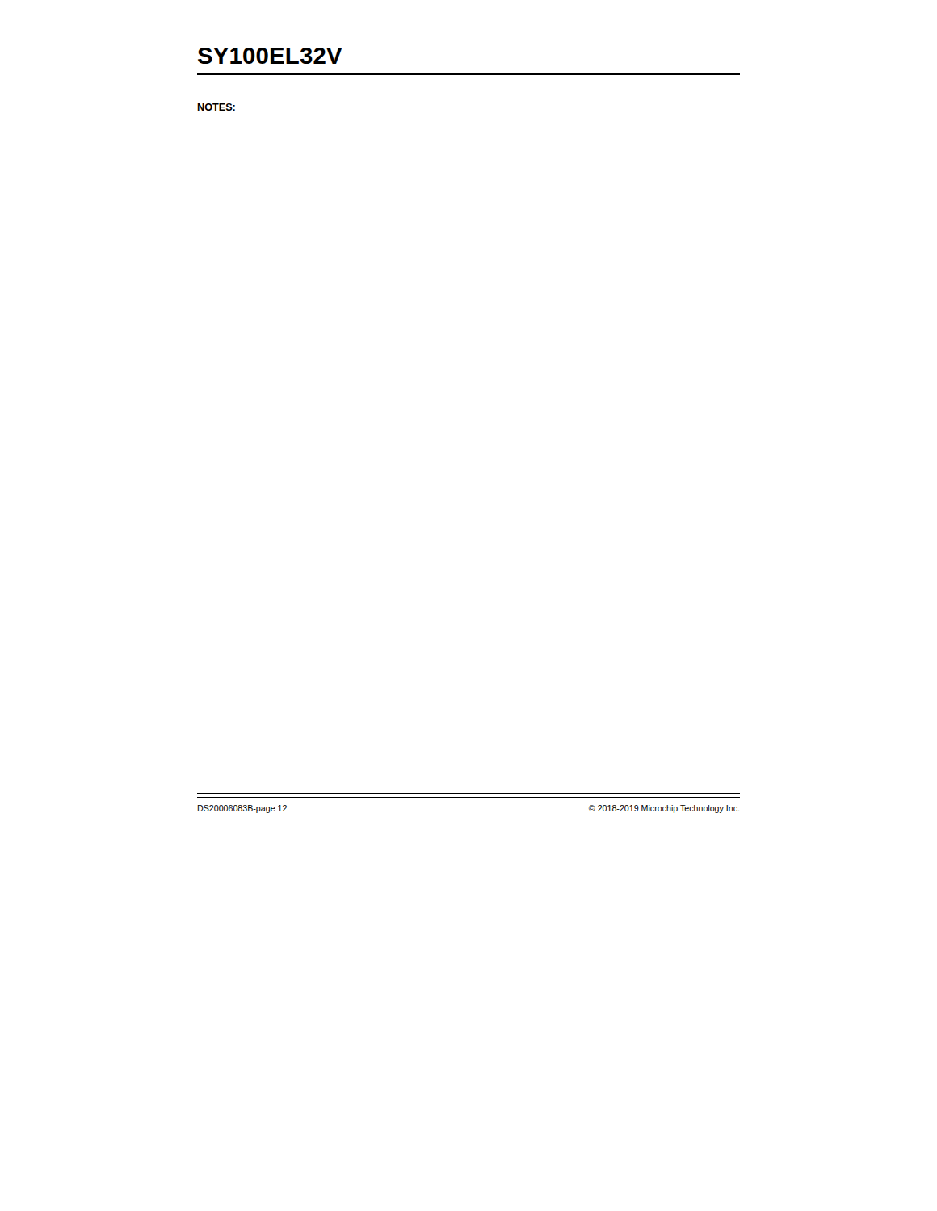SY100EL32V
NOTES:
DS20006083B-page 12
© 2018-2019 Microchip Technology Inc.